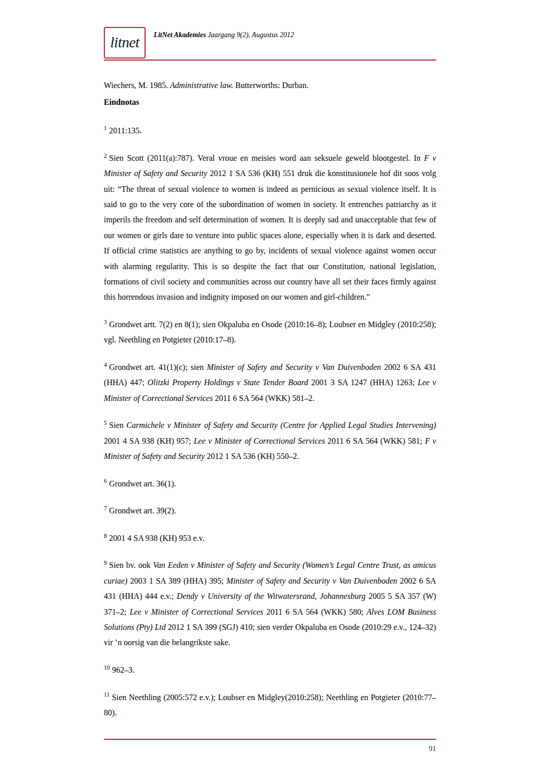litnet
LitNet Akademies Jaargang 9(2), Augustus 2012
Wiechers, M. 1985. Administrative law. Butterworths: Durban.
Eindnotas
12011:135.
2Sien Scott (2011(a):787). Veral vroue en meisies word aan seksuele geweld blootgestel. In F v Minister of Safety and Security 2012 1 SA 536 (KH) 551 druk die konstitusionele hof dit soos volg uit: “The threat of sexual violence to women is indeed as pernicious as sexual violence itself. It is said to go to the very core of the subordination of women in society. It entrenches patriarchy as it imperils the freedom and self determination of women. It is deeply sad and unacceptable that few of our women or girls dare to venture into public spaces alone, especially when it is dark and deserted. If official crime statistics are anything to go by, incidents of sexual violence against women occur with alarming regularity. This is so despite the fact that our Constitution, national legislation, formations of civil society and communities across our country have all set their faces firmly against this horrendous invasion and indignity imposed on our women and girl-children.”
3Grondwet artt. 7(2) en 8(1); sien Okpaluba en Osode (2010:16–8); Loubser en Midgley (2010:258); vgl. Neethling en Potgieter (2010:17–8).
4Grondwet art. 41(1)(c); sien Minister of Safety and Security v Van Duivenboden 2002 6 SA 431 (HHA) 447; Olitzki Property Holdings v State Tender Board 2001 3 SA 1247 (HHA) 1263; Lee v Minister of Correctional Services 2011 6 SA 564 (WKK) 581–2.
5Sien Carmichele v Minister of Safety and Security (Centre for Applied Legal Studies Intervening) 2001 4 SA 938 (KH) 957; Lee v Minister of Correctional Services 2011 6 SA 564 (WKK) 581; F v Minister of Safety and Security 2012 1 SA 536 (KH) 550–2.
6Grondwet art. 36(1).
7Grondwet art. 39(2).
82001 4 SA 938 (KH) 953 e.v.
9Sien bv. ook Van Eeden v Minister of Safety and Security (Women’s Legal Centre Trust, as amicus curiae) 2003 1 SA 389 (HHA) 395; Minister of Safety and Security v Van Duivenboden 2002 6 SA 431 (HHA) 444 e.v.; Dendy v University of the Witwatersrand, Johannesburg 2005 5 SA 357 (W) 371–2; Lee v Minister of Correctional Services 2011 6 SA 564 (WKK) 580; Alves LOM Business Solutions (Pty) Ltd 2012 1 SA 399 (SGJ) 410; sien verder Okpaluba en Osode (2010:29 e.v., 124–32) vir ’n oorsig van die belangrikste sake.
10962–3.
11Sien Neethling (2005:572 e.v.); Loubser en Midgley(2010:258); Neethling en Potgieter (2010:77–80).
91